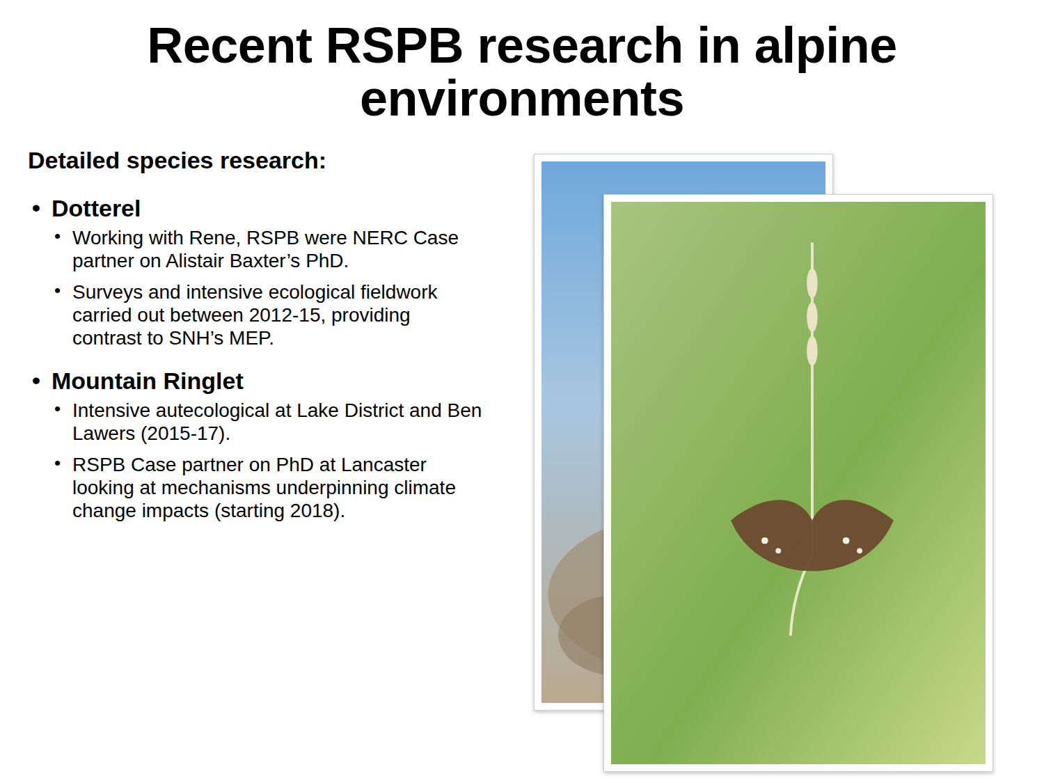Recent RSPB research in alpine environments
Detailed species research:
Dotterel
Working with Rene, RSPB were NERC Case partner on Alistair Baxter’s PhD.
Surveys and intensive ecological fieldwork carried out between 2012-15, providing contrast to SNH’s MEP.
Mountain Ringlet
Intensive autecological at Lake District and Ben Lawers (2015-17).
RSPB Case partner on PhD at Lancaster looking at mechanisms underpinning climate change impacts (starting 2018).